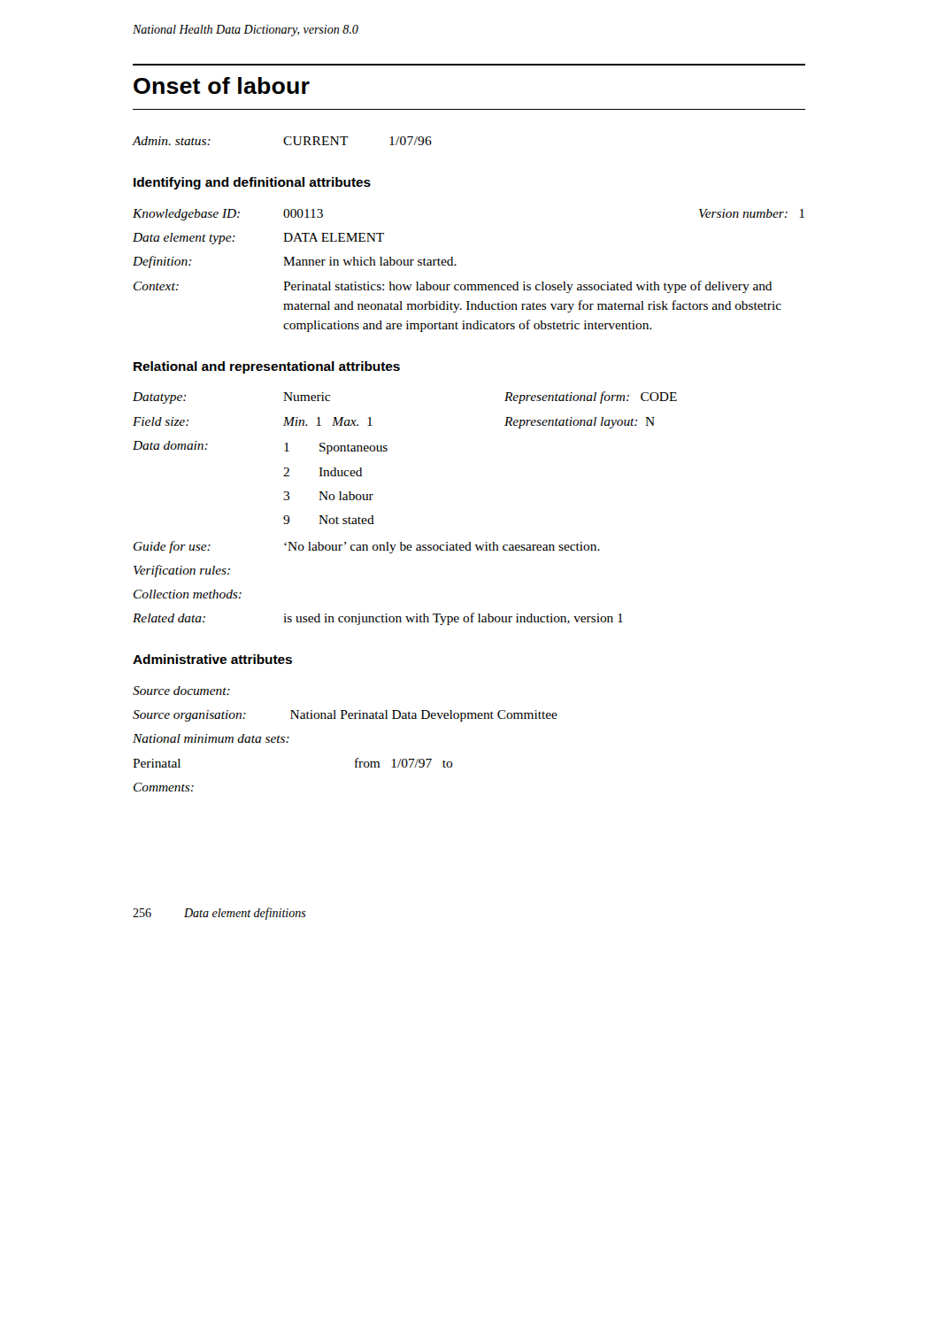National Health Data Dictionary, version 8.0
Onset of labour
| Admin. status: | CURRENT 1/07/96 |
Identifying and definitional attributes
| Knowledgebase ID: | 000113 Version number: 1 |
| Data element type: | DATA ELEMENT |
| Definition: | Manner in which labour started. |
| Context: | Perinatal statistics: how labour commenced is closely associated with type of delivery and maternal and neonatal morbidity. Induction rates vary for maternal risk factors and obstetric complications and are important indicators of obstetric intervention. |
Relational and representational attributes
| Datatype: | Numeric Representational form: CODE |
| Field size: | Min. 1 Max. 1 Representational layout: N |
| Data domain: | / 1 / Spontaneous / / 2 / Induced / / 3 / No labour / / 9 / Not stated / |
| Guide for use: | ‘No labour’ can only be associated with caesarean section. |
| Verification rules: | |
| Collection methods: | |
| Related data: | is used in conjunction with Type of labour induction, version 1 |
Administrative attributes
| Source document: | |
| Source organisation: | National Perinatal Data Development Committee |
| National minimum data sets: | |
| Perinatal from 1/07/97 to |
| Comments: | |
256
Data element definitions